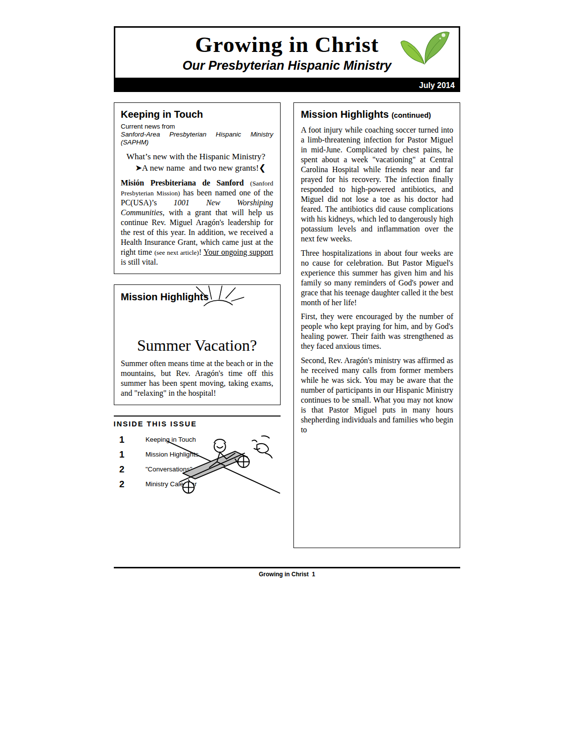Growing in Christ
Our Presbyterian Hispanic Ministry
July 2014
Keeping in Touch
Current news from
Sanford-Area Presbyterian Hispanic Ministry (SAPHM)
What’s new with the Hispanic Ministry?
➤A new name and two new grants!❮
Misión Presbiteriana de Sanford (Sanford Presbyterian Mission) has been named one of the PC(USA)’s 1001 New Worshiping Communities, with a grant that will help us continue Rev. Miguel Aragón's leadership for the rest of this year. In addition, we received a Health Insurance Grant, which came just at the right time (see next article)! Your ongoing support is still vital.
Mission Highlights
Summer Vacation?
Summer often means time at the beach or in the mountains, but Rev. Aragón's time off this summer has been spent moving, taking exams, and "relaxing" in the hospital!
Inside This Issue
| 1 | Keeping in Touch |
| 1 | Mission Highlights |
| 2 | "Conversations" |
| 2 | Ministry Calendar |
Mission Highlights (continued)
A foot injury while coaching soccer turned into a limb-threatening infection for Pastor Miguel in mid-June. Complicated by chest pains, he spent about a week "vacationing" at Central Carolina Hospital while friends near and far prayed for his recovery. The infection finally responded to high-powered antibiotics, and Miguel did not lose a toe as his doctor had feared. The antibiotics did cause complications with his kidneys, which led to dangerously high potassium levels and inflammation over the next few weeks.
Three hospitalizations in about four weeks are no cause for celebration. But Pastor Miguel's experience this summer has given him and his family so many reminders of God's power and grace that his teenage daughter called it the best month of her life!
First, they were encouraged by the number of people who kept praying for him, and by God's healing power. Their faith was strengthened as they faced anxious times.
Second, Rev. Aragón's ministry was affirmed as he received many calls from former members while he was sick. You may be aware that the number of participants in our Hispanic Ministry continues to be small. What you may not know is that Pastor Miguel puts in many hours shepherding individuals and families who begin to
Growing in Christ 1